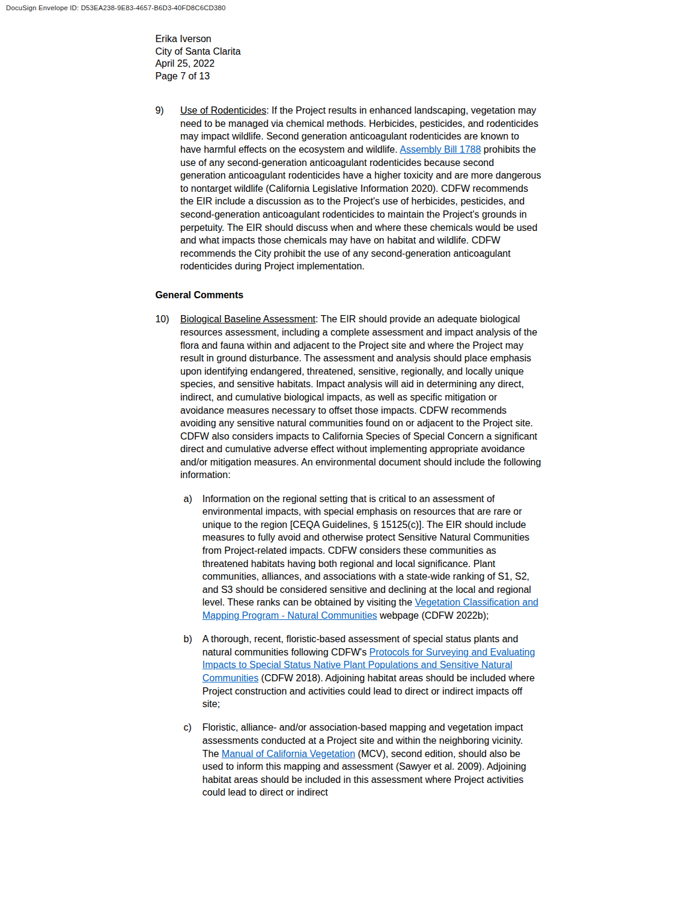DocuSign Envelope ID: D53EA238-9E83-4657-B6D3-40FD8C6CD380
Erika Iverson
City of Santa Clarita
April 25, 2022
Page 7 of 13
9) Use of Rodenticides: If the Project results in enhanced landscaping, vegetation may need to be managed via chemical methods. Herbicides, pesticides, and rodenticides may impact wildlife. Second generation anticoagulant rodenticides are known to have harmful effects on the ecosystem and wildlife. Assembly Bill 1788 prohibits the use of any second-generation anticoagulant rodenticides because second generation anticoagulant rodenticides have a higher toxicity and are more dangerous to nontarget wildlife (California Legislative Information 2020). CDFW recommends the EIR include a discussion as to the Project's use of herbicides, pesticides, and second-generation anticoagulant rodenticides to maintain the Project's grounds in perpetuity. The EIR should discuss when and where these chemicals would be used and what impacts those chemicals may have on habitat and wildlife. CDFW recommends the City prohibit the use of any second-generation anticoagulant rodenticides during Project implementation.
General Comments
10) Biological Baseline Assessment: The EIR should provide an adequate biological resources assessment, including a complete assessment and impact analysis of the flora and fauna within and adjacent to the Project site and where the Project may result in ground disturbance. The assessment and analysis should place emphasis upon identifying endangered, threatened, sensitive, regionally, and locally unique species, and sensitive habitats. Impact analysis will aid in determining any direct, indirect, and cumulative biological impacts, as well as specific mitigation or avoidance measures necessary to offset those impacts. CDFW recommends avoiding any sensitive natural communities found on or adjacent to the Project site. CDFW also considers impacts to California Species of Special Concern a significant direct and cumulative adverse effect without implementing appropriate avoidance and/or mitigation measures. An environmental document should include the following information:
a) Information on the regional setting that is critical to an assessment of environmental impacts, with special emphasis on resources that are rare or unique to the region [CEQA Guidelines, § 15125(c)]. The EIR should include measures to fully avoid and otherwise protect Sensitive Natural Communities from Project-related impacts. CDFW considers these communities as threatened habitats having both regional and local significance. Plant communities, alliances, and associations with a state-wide ranking of S1, S2, and S3 should be considered sensitive and declining at the local and regional level. These ranks can be obtained by visiting the Vegetation Classification and Mapping Program - Natural Communities webpage (CDFW 2022b);
b) A thorough, recent, floristic-based assessment of special status plants and natural communities following CDFW's Protocols for Surveying and Evaluating Impacts to Special Status Native Plant Populations and Sensitive Natural Communities (CDFW 2018). Adjoining habitat areas should be included where Project construction and activities could lead to direct or indirect impacts off site;
c) Floristic, alliance- and/or association-based mapping and vegetation impact assessments conducted at a Project site and within the neighboring vicinity. The Manual of California Vegetation (MCV), second edition, should also be used to inform this mapping and assessment (Sawyer et al. 2009). Adjoining habitat areas should be included in this assessment where Project activities could lead to direct or indirect